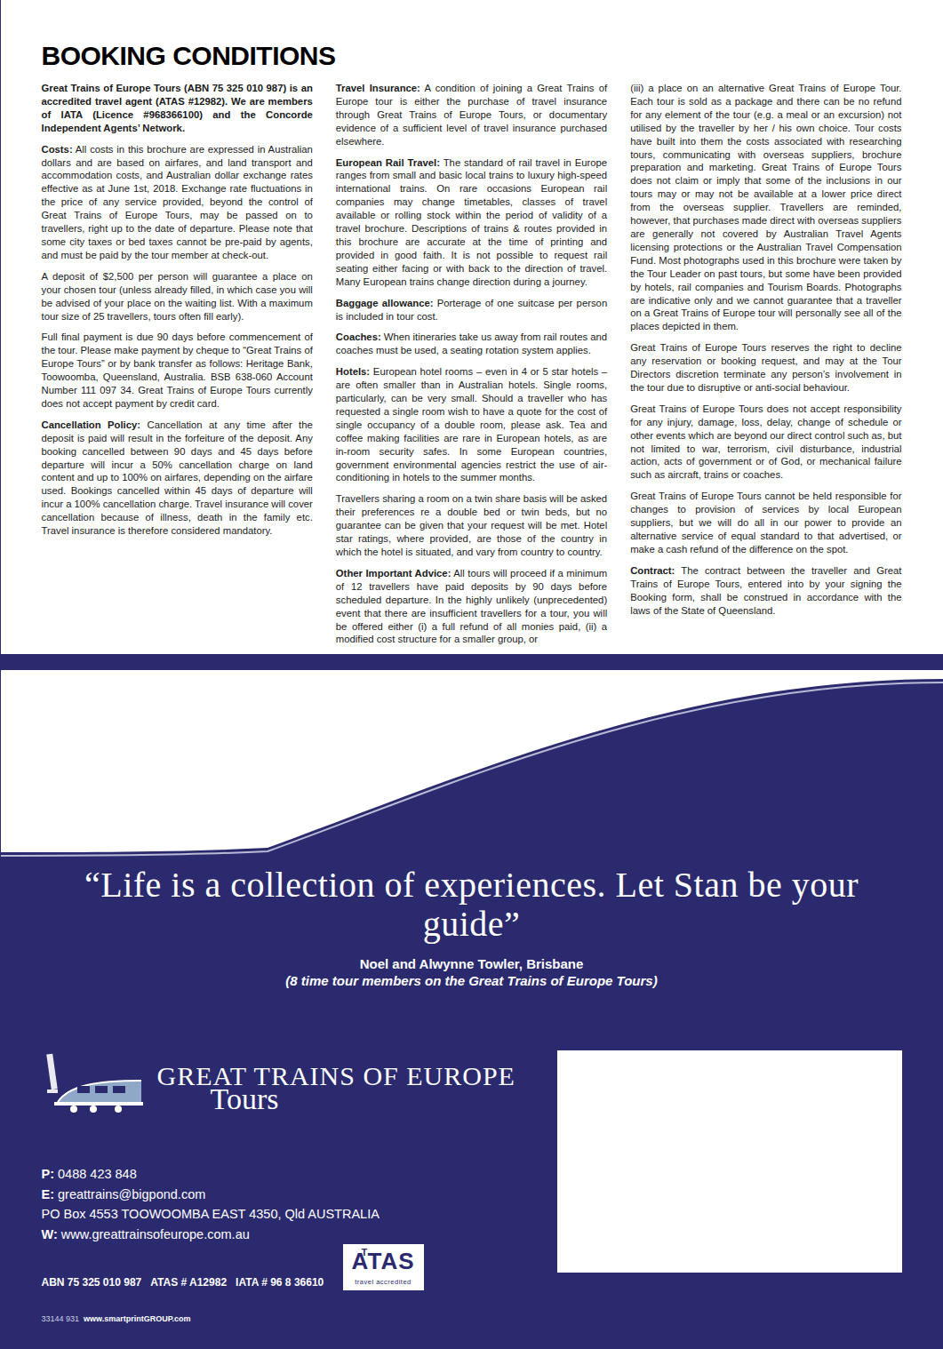BOOKING CONDITIONS
Great Trains of Europe Tours (ABN 75 325 010 987) is an accredited travel agent (ATAS #12982). We are members of IATA (Licence #968366100) and the Concorde Independent Agents’ Network.
Costs: All costs in this brochure are expressed in Australian dollars and are based on airfares, and land transport and accommodation costs, and Australian dollar exchange rates effective as at June 1st, 2018. Exchange rate fluctuations in the price of any service provided, beyond the control of Great Trains of Europe Tours, may be passed on to travellers, right up to the date of departure. Please note that some city taxes or bed taxes cannot be pre-paid by agents, and must be paid by the tour member at check-out.
A deposit of $2,500 per person will guarantee a place on your chosen tour (unless already filled, in which case you will be advised of your place on the waiting list. With a maximum tour size of 25 travellers, tours often fill early).
Full final payment is due 90 days before commencement of the tour. Please make payment by cheque to “Great Trains of Europe Tours” or by bank transfer as follows: Heritage Bank, Toowoomba, Queensland, Australia. BSB 638-060 Account Number 111 097 34. Great Trains of Europe Tours currently does not accept payment by credit card.
Cancellation Policy: Cancellation at any time after the deposit is paid will result in the forfeiture of the deposit. Any booking cancelled between 90 days and 45 days before departure will incur a 50% cancellation charge on land content and up to 100% on airfares, depending on the airfare used. Bookings cancelled within 45 days of departure will incur a 100% cancellation charge. Travel insurance will cover cancellation because of illness, death in the family etc. Travel insurance is therefore considered mandatory.
Travel Insurance: A condition of joining a Great Trains of Europe tour is either the purchase of travel insurance through Great Trains of Europe Tours, or documentary evidence of a sufficient level of travel insurance purchased elsewhere.
European Rail Travel: The standard of rail travel in Europe ranges from small and basic local trains to luxury high-speed international trains. On rare occasions European rail companies may change timetables, classes of travel available or rolling stock within the period of validity of a travel brochure. Descriptions of trains & routes provided in this brochure are accurate at the time of printing and provided in good faith. It is not possible to request rail seating either facing or with back to the direction of travel. Many European trains change direction during a journey.
Baggage allowance: Porterage of one suitcase per person is included in tour cost.
Coaches: When itineraries take us away from rail routes and coaches must be used, a seating rotation system applies.
Hotels: European hotel rooms – even in 4 or 5 star hotels – are often smaller than in Australian hotels. Single rooms, particularly, can be very small. Should a traveller who has requested a single room wish to have a quote for the cost of single occupancy of a double room, please ask. Tea and coffee making facilities are rare in European hotels, as are in-room security safes. In some European countries, government environmental agencies restrict the use of air-conditioning in hotels to the summer months.
Travellers sharing a room on a twin share basis will be asked their preferences re a double bed or twin beds, but no guarantee can be given that your request will be met. Hotel star ratings, where provided, are those of the country in which the hotel is situated, and vary from country to country.
Other Important Advice: All tours will proceed if a minimum of 12 travellers have paid deposits by 90 days before scheduled departure. In the highly unlikely (unprecedented) event that there are insufficient travellers for a tour, you will be offered either (i) a full refund of all monies paid, (ii) a modified cost structure for a smaller group, or
(iii) a place on an alternative Great Trains of Europe Tour. Each tour is sold as a package and there can be no refund for any element of the tour (e.g. a meal or an excursion) not utilised by the traveller by her / his own choice. Tour costs have built into them the costs associated with researching tours, communicating with overseas suppliers, brochure preparation and marketing. Great Trains of Europe Tours does not claim or imply that some of the inclusions in our tours may or may not be available at a lower price direct from the overseas supplier. Travellers are reminded, however, that purchases made direct with overseas suppliers are generally not covered by Australian Travel Agents licensing protections or the Australian Travel Compensation Fund. Most photographs used in this brochure were taken by the Tour Leader on past tours, but some have been provided by hotels, rail companies and Tourism Boards. Photographs are indicative only and we cannot guarantee that a traveller on a Great Trains of Europe tour will personally see all of the places depicted in them.
Great Trains of Europe Tours reserves the right to decline any reservation or booking request, and may at the Tour Directors discretion terminate any person’s involvement in the tour due to disruptive or anti-social behaviour.
Great Trains of Europe Tours does not accept responsibility for any injury, damage, loss, delay, change of schedule or other events which are beyond our direct control such as, but not limited to war, terrorism, civil disturbance, industrial action, acts of government or of God, or mechanical failure such as aircraft, trains or coaches.
Great Trains of Europe Tours cannot be held responsible for changes to provision of services by local European suppliers, but we will do all in our power to provide an alternative service of equal standard to that advertised, or make a cash refund of the difference on the spot.
Contract: The contract between the traveller and Great Trains of Europe Tours, entered into by your signing the Booking form, shall be construed in accordance with the laws of the State of Queensland.
“Life is a collection of experiences. Let Stan be your guide”
Noel and Alwynne Towler, Brisbane (8 time tour members on the Great Trains of Europe Tours)
GREAT TRAINS OF EUROPE Tours
P: 0488 423 848
E: greattrains@bigpond.com
PO Box 4553 TOOWOOMBA EAST 4350, Qld AUSTRALIA
W: www.greattrainsofeurope.com.au
ABN 75 325 010 987 ATAS # A12982 IATA # 96 8 36610
ATAST
travel accredited
33144 931 www.smartprintGROUP.com